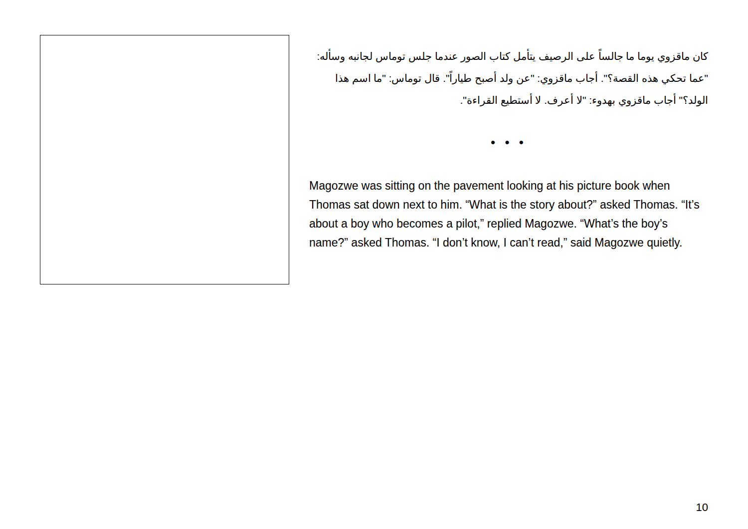كان ماقزوي يوما ما جالساً على الرصيف يتأمل كتاب الصور عندما جلس توماس لجانبه وسأله: "عما تحكي هذه القصة؟". أجاب ماقزوي: "عن ولد أصبح طياراً". قال توماس: "ما اسم هذا الولد؟" أجاب ماقزوي بهدوء: "لا أعرف. لا أستطيع القراءة".
• • •
Magozwe was sitting on the pavement looking at his picture book when Thomas sat down next to him. “What is the story about?” asked Thomas. “It’s about a boy who becomes a pilot,” replied Magozwe. “What’s the boy’s name?” asked Thomas. “I don’t know, I can’t read,” said Magozwe quietly.
10